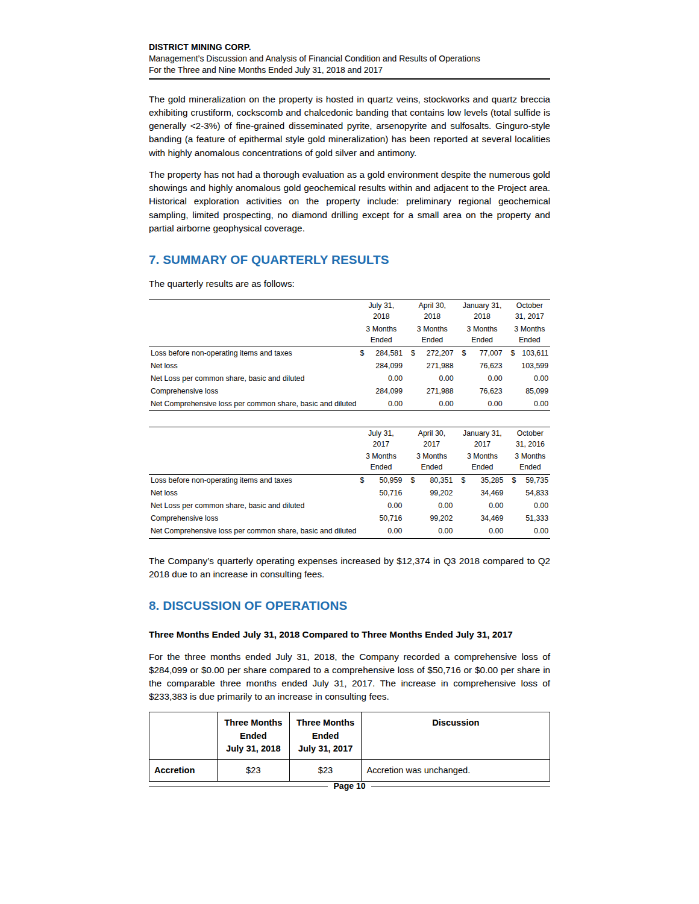DISTRICT MINING CORP.
Management’s Discussion and Analysis of Financial Condition and Results of Operations
For the Three and Nine Months Ended July 31, 2018 and 2017
The gold mineralization on the property is hosted in quartz veins, stockworks and quartz breccia exhibiting crustiform, cockscomb and chalcedonic banding that contains low levels (total sulfide is generally <2-3%) of fine-grained disseminated pyrite, arsenopyrite and sulfosalts. Ginguro-style banding (a feature of epithermal style gold mineralization) has been reported at several localities with highly anomalous concentrations of gold silver and antimony.
The property has not had a thorough evaluation as a gold environment despite the numerous gold showings and highly anomalous gold geochemical results within and adjacent to the Project area. Historical exploration activities on the property include: preliminary regional geochemical sampling, limited prospecting, no diamond drilling except for a small area on the property and partial airborne geophysical coverage.
7. SUMMARY OF QUARTERLY RESULTS
The quarterly results are as follows:
| | July 31, 2018 | | April 30, 2018 | | January 31, 2018 | | October 31, 2017 |
| --- | --- | --- | --- | --- | --- | --- | --- |
| | 3 Months Ended | | 3 Months Ended | | 3 Months Ended | | 3 Months Ended |
| Loss before non-operating items and taxes | $ | 284,581 | | $ | 272,207 | | $ | 77,007 | | $ | 103,611 |
| Net loss | | 284,099 | | | 271,988 | | | 76,623 | | | 103,599 |
| Net Loss per common share, basic and diluted | | 0.00 | | | 0.00 | | | 0.00 | | | 0.00 |
| Comprehensive loss | | 284,099 | | | 271,988 | | | 76,623 | | | 85,099 |
| Net Comprehensive loss per common share, basic and diluted | | 0.00 | | | 0.00 | | | 0.00 | | | 0.00 |
| | July 31, 2017 | | April 30, 2017 | | January 31, 2017 | | October 31, 2016 |
| --- | --- | --- | --- | --- | --- | --- | --- |
| | 3 Months Ended | | 3 Months Ended | | 3 Months Ended | | 3 Months Ended |
| Loss before non-operating items and taxes | $ | 50,959 | | $ | 80,351 | | $ | 35,285 | | $ | 59,735 |
| Net loss | | 50,716 | | | 99,202 | | | 34,469 | | | 54,833 |
| Net Loss per common share, basic and diluted | | 0.00 | | | 0.00 | | | 0.00 | | | 0.00 |
| Comprehensive loss | | 50,716 | | | 99,202 | | | 34,469 | | | 51,333 |
| Net Comprehensive loss per common share, basic and diluted | | 0.00 | | | 0.00 | | | 0.00 | | | 0.00 |
The Company’s quarterly operating expenses increased by $12,374 in Q3 2018 compared to Q2 2018 due to an increase in consulting fees.
8. DISCUSSION OF OPERATIONS
Three Months Ended July 31, 2018 Compared to Three Months Ended July 31, 2017
For the three months ended July 31, 2018, the Company recorded a comprehensive loss of $284,099 or $0.00 per share compared to a comprehensive loss of $50,716 or $0.00 per share in the comparable three months ended July 31, 2017. The increase in comprehensive loss of $233,383 is due primarily to an increase in consulting fees.
| | Three Months Ended July 31, 2018 | Three Months Ended July 31, 2017 | Discussion |
| Accretion | $23 | $23 | Accretion was unchanged. |
Page 10